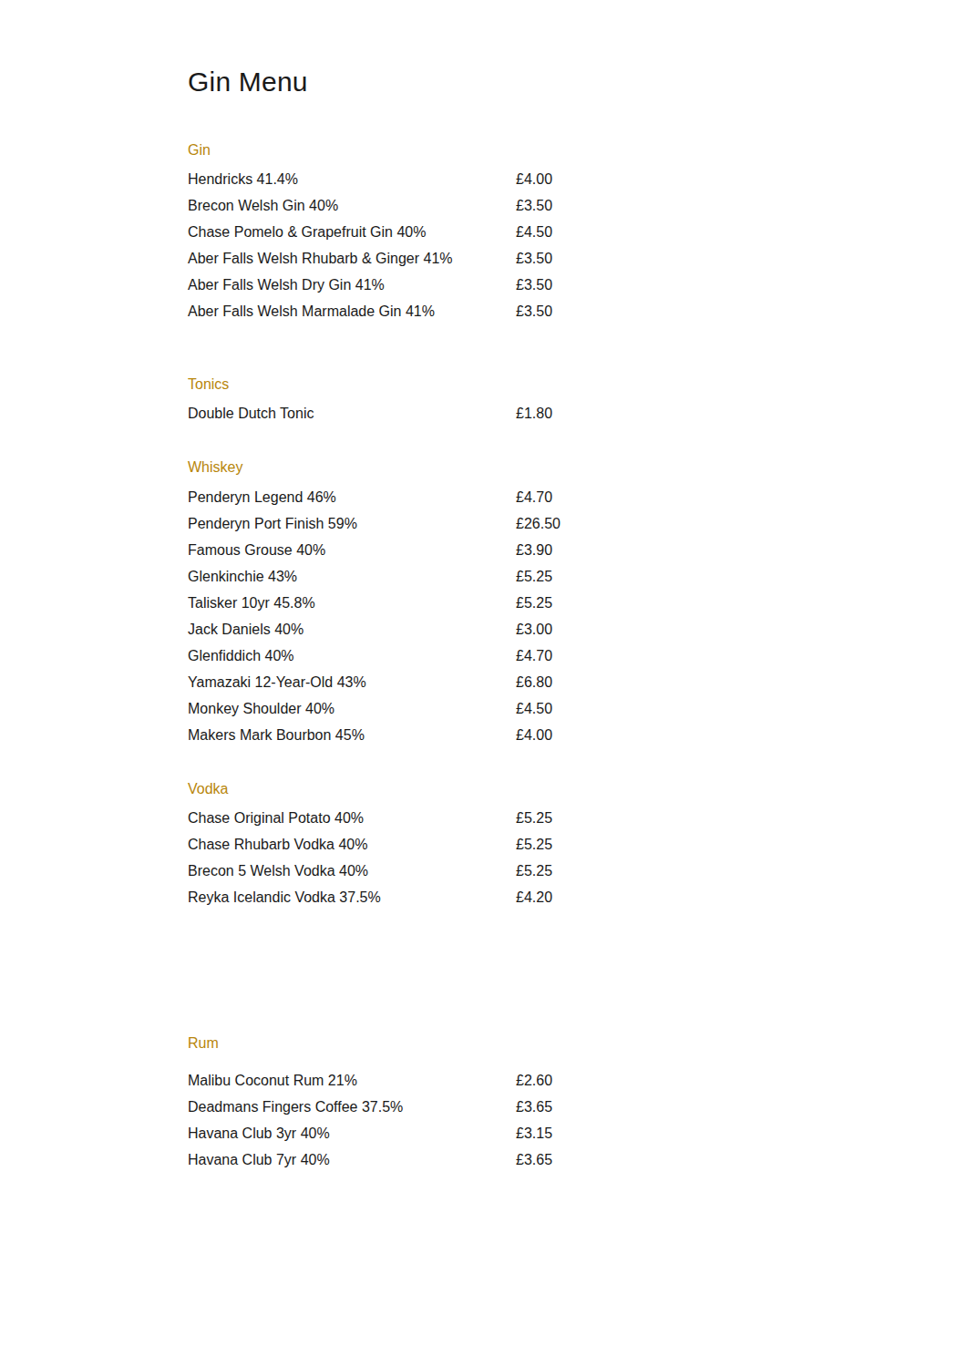Gin Menu
Gin
| Hendricks 41.4% | £4.00 |
| Brecon Welsh Gin 40% | £3.50 |
| Chase Pomelo & Grapefruit Gin 40% | £4.50 |
| Aber Falls Welsh Rhubarb & Ginger 41% | £3.50 |
| Aber Falls Welsh Dry Gin 41% | £3.50 |
| Aber Falls Welsh Marmalade Gin 41% | £3.50 |
Tonics
| Double Dutch Tonic | £1.80 |
Whiskey
| Penderyn Legend 46% | £4.70 |
| Penderyn Port Finish 59% | £26.50 |
| Famous Grouse 40% | £3.90 |
| Glenkinchie 43% | £5.25 |
| Talisker 10yr 45.8% | £5.25 |
| Jack Daniels 40% | £3.00 |
| Glenfiddich 40% | £4.70 |
| Yamazaki 12-Year-Old 43% | £6.80 |
| Monkey Shoulder 40% | £4.50 |
| Makers Mark Bourbon 45% | £4.00 |
Vodka
| Chase Original Potato 40% | £5.25 |
| Chase Rhubarb Vodka 40% | £5.25 |
| Brecon 5 Welsh Vodka 40% | £5.25 |
| Reyka Icelandic Vodka 37.5% | £4.20 |
Rum
| Malibu Coconut Rum 21% | £2.60 |
| Deadmans Fingers Coffee 37.5% | £3.65 |
| Havana Club 3yr 40% | £3.15 |
| Havana Club 7yr 40% | £3.65 |